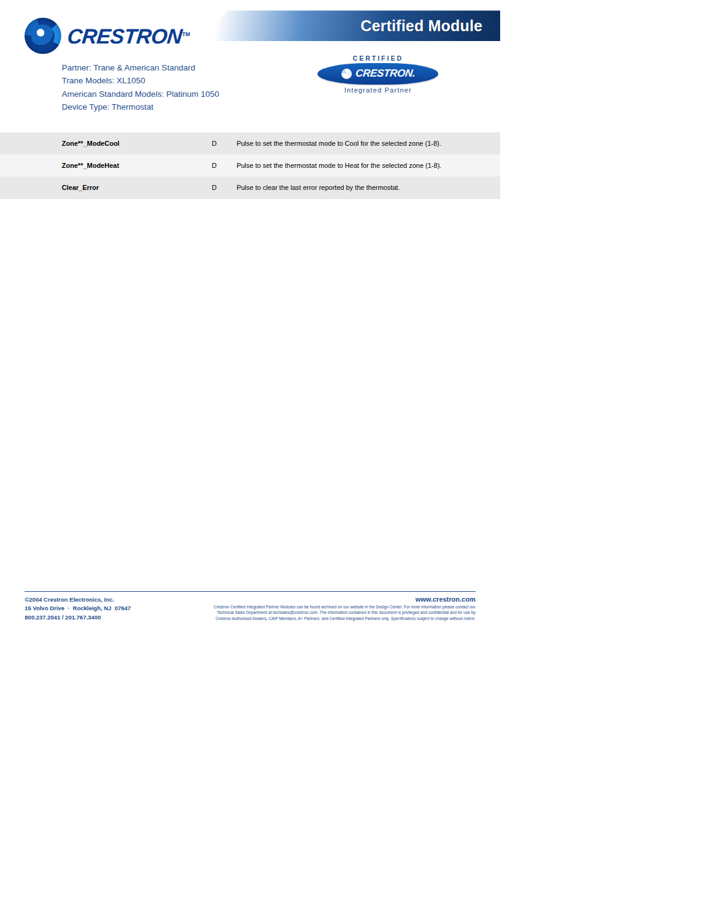CRESTRONTM
Certified Module
Partner: Trane & American Standard
Trane Models: XL1050
American Standard Models: Platinum 1050
Device Type: Thermostat
CERTIFIED
CRESTRON.
Integrated Partner
| | Zone**_ModeCool | D | Pulse to set the thermostat mode to Cool for the selected zone (1-8). | |
| | Zone**_ModeHeat | D | Pulse to set the thermostat mode to Heat for the selected zone (1-8). | |
| | Clear_Error | D | Pulse to clear the last error reported by the thermostat. | |
©2004 Crestron Electronics, Inc.
15 Volvo Drive · Rockleigh, NJ 07647
800.237.2041 / 201.767.3400
www.crestron.com
Crestron Certified Integrated Partner Modules can be found archived on our website in the Design Center. For more information please contact our
Technical Sales Department at techsales@crestron.com. The information contained in this document is privileged and confidential and for use by
Crestron Authorized Dealers, CAIP Members, A+ Partners and Certified Integrated Partners only. Specifications subject to change without notice.